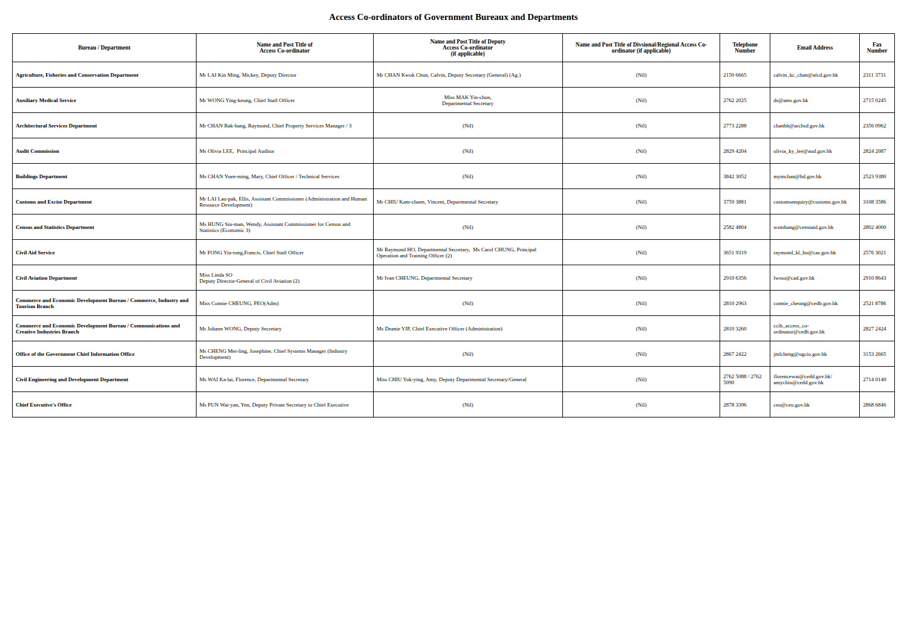Access Co-ordinators of Government Bureaux and Departments
| Bureau / Department | Name and Post Title of Access Co-ordinator | Name and Post Title of Deputy Access Co-ordinator (if applicable) | Name and Post Title of Divsional/Regional Access Co-ordinator (if applicable) | Telephone Number | Email Address | Fax Number |
| --- | --- | --- | --- | --- | --- | --- |
| Agriculture, Fisheries and Conservation Department | Mr LAI Kin Ming, Mickey, Deputy Director | Mr CHAN Kwok Chun, Calvin, Deputy Secretary (General) (Ag.) | (Nil) | 2150 6665 | calvin_kc_chan@afcd.gov.hk | 2311 3731 |
| Auxiliary Medical Service | Mr WONG Ying-keung, Chief Staff Officer | Miss MAK Yin-chun, Departmental Secretary | (Nil) | 2762 2025 | ds@ams.gov.hk | 2715 0245 |
| Architectural Services Department | Mr CHAN Bak-hang, Raymond, Chief Property Services Manager / 3 | (Nil) | (Nil) | 2773 2288 | chanbh@archsd.gov.hk | 2356 0962 |
| Audit Commission | Ms Olivia LEE, Principal Auditor | (Nil) | (Nil) | 2829 4204 | olivia_ky_lee@aud.gov.hk | 2824 2087 |
| Buildings Department | Ms CHAN Yuen-ming, Mary, Chief Officer / Technical Services | (Nil) | (Nil) | 3842 3052 | mymchan@bd.gov.hk | 2523 9380 |
| Customs and Excise Department | Mr LAI Lau-pak, Ellis, Assistant Commissioner (Administration and Human Resource Development) | Mr CHIU Kam-chuen, Vincent, Departmental Secretary | (Nil) | 3759 3881 | customsenquiry@customs.gov.hk | 3108 3586 |
| Census and Statistics Department | Ms HUNG Siu-man, Wendy, Assistant Commissioner for Census and Statistics (Economic 3) | (Nil) | (Nil) | 2582 4804 | wsmhung@censtatd.gov.hk | 2802 4000 |
| Civil Aid Service | Mr FONG Yiu-tong,Francis, Chief Staff Officer | Mr Raymond HO, Departmental Secretary, Ms Carol CHUNG, Principal Operation and Training Officer (2) | (Nil) | 3651 9319 | raymond_kl_ho@cas.gov.hk | 2576 3021 |
| Civil Aviation Department | Miss Linda SO Deputy Director-General of Civil Aviation (2) | Mr Ivan CHEUNG, Departmental Secretary | (Nil) | 2910 6356 | lwsso@cad.gov.hk | 2910 8643 |
| Commerce and Economic Development Bureau / Commerce, Industry and Tourism Branch | Miss Connie CHEUNG, PEO(Adm) | (Nil) | (Nil) | 2810 2963 | connie_cheung@cedb.gov.hk | 2521 8786 |
| Commerce and Economic Development Bureau / Communications and Creative Industries Branch | Mr Johann WONG, Deputy Secretary | Ms Deanie YIP, Chief Executive Officer (Administration) | (Nil) | 2810 3260 | ccib_access_co-ordinator@cedb.gov.hk | 2827 2424 |
| Office of the Government Chief Information Office | Ms CHENG Mei-ling, Josephine, Chief Systems Manager (Industry Development) | (Nil) | (Nil) | 2867 2422 | jmlcheng@ogcio.gov.hk | 3153 2665 |
| Civil Engineering and Development Department | Ms WAI Ka-lai, Florence, Departmental Secretary | Miss CHIU Yuk-ying, Amy, Deputy Departmental Secretary/General | (Nil) | 2762 5088 / 2762 5090 | florencewai@cedd.gov.hk/ amychiu@cedd.gov.hk | 2714 0140 |
| Chief Executive's Office | Ms PUN Wai-yan, Yen, Deputy Private Secretary to Chief Executive | (Nil) | (Nil) | 2878 3396 | ceo@ceo.gov.hk | 2868 6846 |